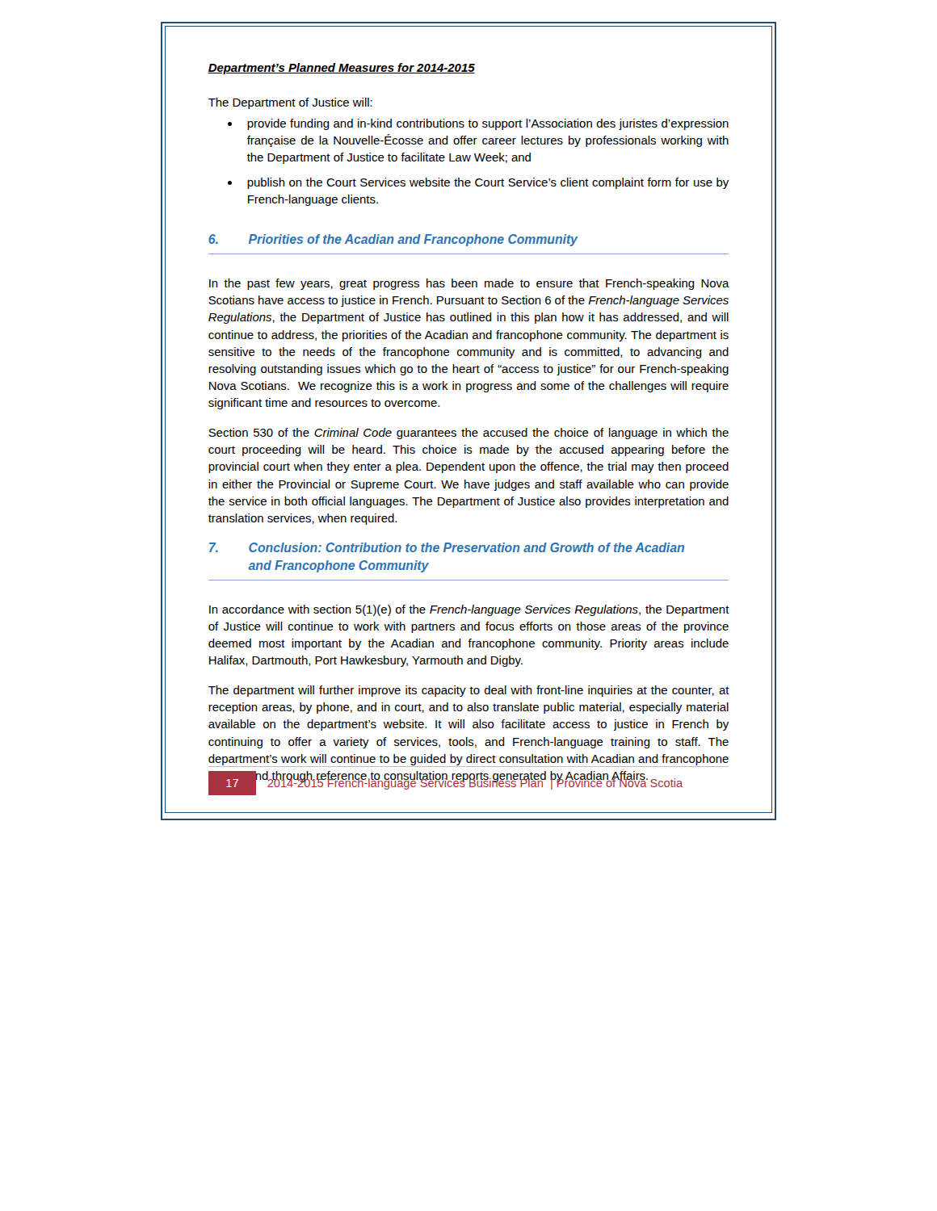Department’s Planned Measures for 2014-2015
The Department of Justice will:
provide funding and in-kind contributions to support l’Association des juristes d’expression française de la Nouvelle-Écosse and offer career lectures by professionals working with the Department of Justice to facilitate Law Week; and
publish on the Court Services website the Court Service’s client complaint form for use by French-language clients.
6. Priorities of the Acadian and Francophone Community
In the past few years, great progress has been made to ensure that French-speaking Nova Scotians have access to justice in French. Pursuant to Section 6 of the French-language Services Regulations, the Department of Justice has outlined in this plan how it has addressed, and will continue to address, the priorities of the Acadian and francophone community. The department is sensitive to the needs of the francophone community and is committed, to advancing and resolving outstanding issues which go to the heart of “access to justice” for our French-speaking Nova Scotians. We recognize this is a work in progress and some of the challenges will require significant time and resources to overcome.
Section 530 of the Criminal Code guarantees the accused the choice of language in which the court proceeding will be heard. This choice is made by the accused appearing before the provincial court when they enter a plea. Dependent upon the offence, the trial may then proceed in either the Provincial or Supreme Court. We have judges and staff available who can provide the service in both official languages. The Department of Justice also provides interpretation and translation services, when required.
7. Conclusion: Contribution to the Preservation and Growth of the Acadian and Francophone Community
In accordance with section 5(1)(e) of the French-language Services Regulations, the Department of Justice will continue to work with partners and focus efforts on those areas of the province deemed most important by the Acadian and francophone community. Priority areas include Halifax, Dartmouth, Port Hawkesbury, Yarmouth and Digby.
The department will further improve its capacity to deal with front-line inquiries at the counter, at reception areas, by phone, and in court, and to also translate public material, especially material available on the department’s website. It will also facilitate access to justice in French by continuing to offer a variety of services, tools, and French-language training to staff. The department’s work will continue to be guided by direct consultation with Acadian and francophone groups and through reference to consultation reports generated by Acadian Affairs.
17
2014-2015 French-language Services Business Plan | Province of Nova Scotia